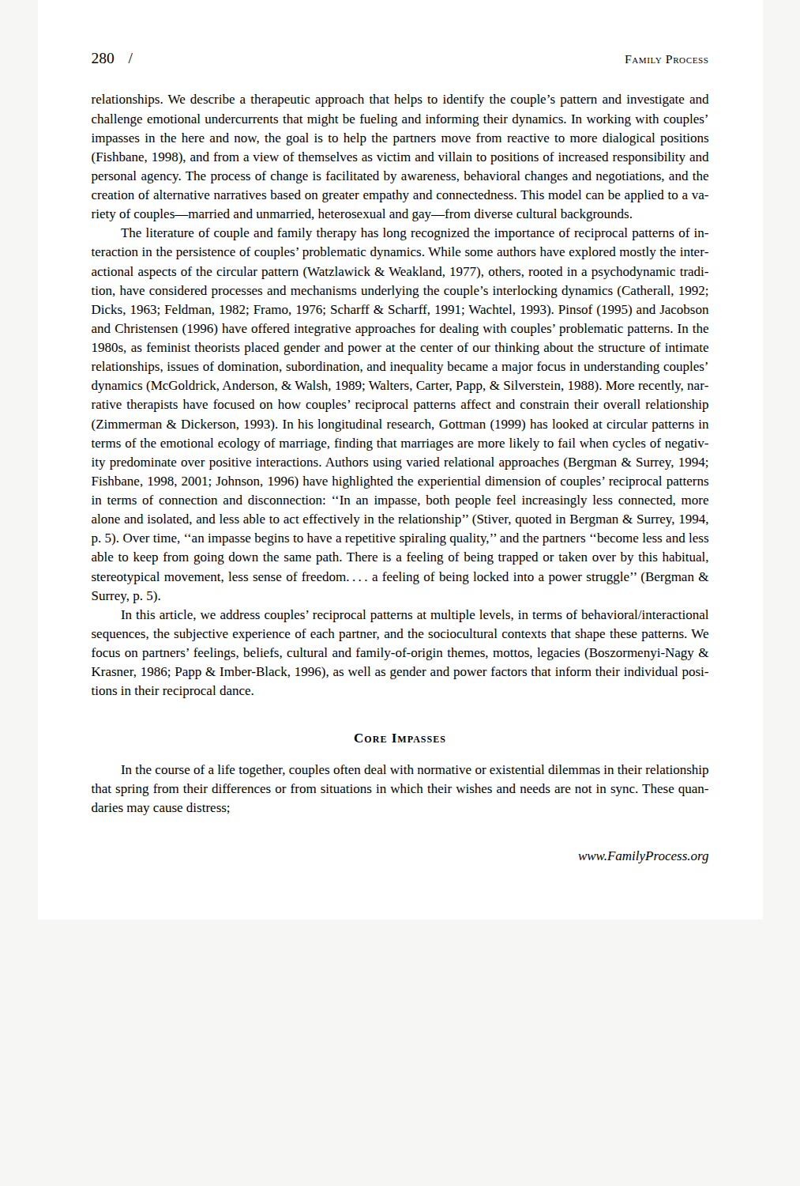280/
Family Process
relationships. We describe a therapeutic approach that helps to identify the couple’s pattern and investigate and challenge emotional undercurrents that might be fueling and informing their dynamics. In working with couples’ impasses in the here and now, the goal is to help the partners move from reactive to more dialogical positions (Fishbane, 1998), and from a view of themselves as victim and villain to positions of increased responsibility and personal agency. The process of change is facilitated by awareness, behavioral changes and negotiations, and the creation of alternative narratives based on greater empathy and connectedness. This model can be applied to a variety of couples—married and unmarried, heterosexual and gay—from diverse cultural backgrounds.
The literature of couple and family therapy has long recognized the importance of reciprocal patterns of interaction in the persistence of couples’ problematic dynamics. While some authors have explored mostly the interactional aspects of the circular pattern (Watzlawick & Weakland, 1977), others, rooted in a psychodynamic tradition, have considered processes and mechanisms underlying the couple’s interlocking dynamics (Catherall, 1992; Dicks, 1963; Feldman, 1982; Framo, 1976; Scharff & Scharff, 1991; Wachtel, 1993). Pinsof (1995) and Jacobson and Christensen (1996) have offered integrative approaches for dealing with couples’ problematic patterns. In the 1980s, as feminist theorists placed gender and power at the center of our thinking about the structure of intimate relationships, issues of domination, subordination, and inequality became a major focus in understanding couples’ dynamics (McGoldrick, Anderson, & Walsh, 1989; Walters, Carter, Papp, & Silverstein, 1988). More recently, narrative therapists have focused on how couples’ reciprocal patterns affect and constrain their overall relationship (Zimmerman & Dickerson, 1993). In his longitudinal research, Gottman (1999) has looked at circular patterns in terms of the emotional ecology of marriage, finding that marriages are more likely to fail when cycles of negativity predominate over positive interactions. Authors using varied relational approaches (Bergman & Surrey, 1994; Fishbane, 1998, 2001; Johnson, 1996) have highlighted the experiential dimension of couples’ reciprocal patterns in terms of connection and disconnection: ‘‘In an impasse, both people feel increasingly less connected, more alone and isolated, and less able to act effectively in the relationship’’ (Stiver, quoted in Bergman & Surrey, 1994, p. 5). Over time, ‘‘an impasse begins to have a repetitive spiraling quality,’’ and the partners ‘‘become less and less able to keep from going down the same path. There is a feeling of being trapped or taken over by this habitual, stereotypical movement, less sense of freedom. . . . a feeling of being locked into a power struggle’’ (Bergman & Surrey, p. 5).
In this article, we address couples’ reciprocal patterns at multiple levels, in terms of behavioral/interactional sequences, the subjective experience of each partner, and the sociocultural contexts that shape these patterns. We focus on partners’ feelings, beliefs, cultural and family-of-origin themes, mottos, legacies (Boszormenyi-Nagy & Krasner, 1986; Papp & Imber-Black, 1996), as well as gender and power factors that inform their individual positions in their reciprocal dance.
Core Impasses
In the course of a life together, couples often deal with normative or existential dilemmas in their relationship that spring from their differences or from situations in which their wishes and needs are not in sync. These quandaries may cause distress;
www.FamilyProcess.org